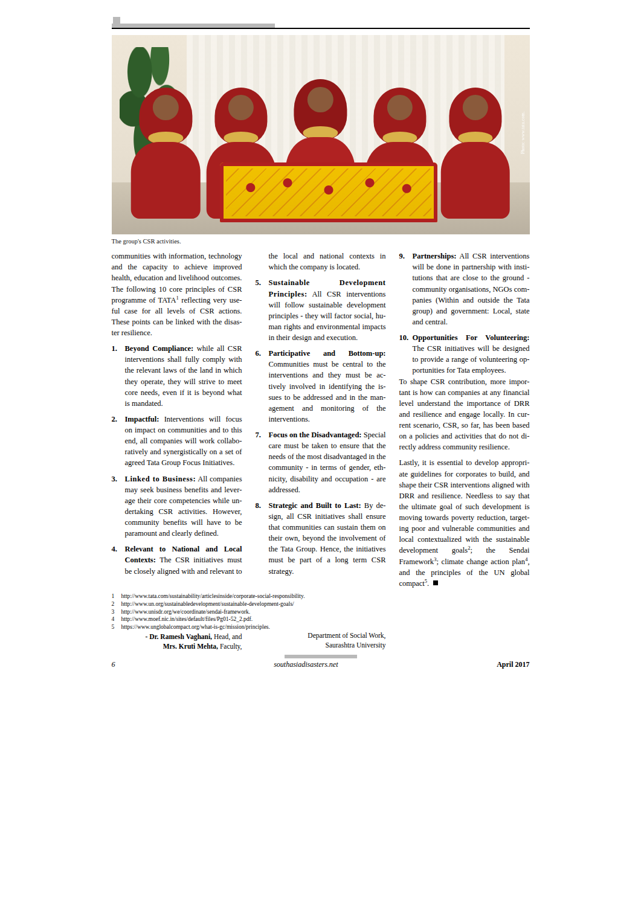Photo: www.tata.com.
The group's CSR activities.
communities with information, technology and the capacity to achieve improved health, education and livelihood outcomes. The following 10 core principles of CSR programme of TATA1 reflecting very useful case for all levels of CSR actions. These points can be linked with the disaster resilience.
Beyond Compliance: while all CSR interventions shall fully comply with the relevant laws of the land in which they operate, they will strive to meet core needs, even if it is beyond what is mandated.
Impactful: Interventions will focus on impact on communities and to this end, all companies will work collaboratively and synergistically on a set of agreed Tata Group Focus Initiatives.
Linked to Business: All companies may seek business benefits and leverage their core competencies while undertaking CSR activities. However, community benefits will have to be paramount and clearly defined.
Relevant to National and Local Contexts: The CSR initiatives must be closely aligned with and relevant to the local and national contexts in which the company is located.
Sustainable Development Principles: All CSR interventions will follow sustainable development principles - they will factor social, human rights and environmental impacts in their design and execution.
Participative and Bottom-up: Communities must be central to the interventions and they must be actively involved in identifying the issues to be addressed and in the management and monitoring of the interventions.
Focus on the Disadvantaged: Special care must be taken to ensure that the needs of the most disadvantaged in the community - in terms of gender, ethnicity, disability and occupation - are addressed.
Strategic and Built to Last: By design, all CSR initiatives shall ensure that communities can sustain them on their own, beyond the involvement of the Tata Group. Hence, the initiatives must be part of a long term CSR strategy.
Partnerships: All CSR interventions will be done in partnership with institutions that are close to the ground - community organisations, NGOs companies (Within and outside the Tata group) and government: Local, state and central.
Opportunities For Volunteering: The CSR initiatives will be designed to provide a range of volunteering opportunities for Tata employees.
To shape CSR contribution, more important is how can companies at any financial level understand the importance of DRR and resilience and engage locally. In current scenario, CSR, so far, has been based on a policies and activities that do not directly address community resilience.
Lastly, it is essential to develop appropriate guidelines for corporates to build, and shape their CSR interventions aligned with DRR and resilience. Needless to say that the ultimate goal of such development is moving towards poverty reduction, targeting poor and vulnerable communities and local contextualized with the sustainable development goals2; the Sendai Framework3; climate change action plan4, and the principles of the UN global compact5.
1 http://www.tata.com/sustainability/articlesinside/corporate-social-responsibility.
2 http://www.un.org/sustainabledevelopment/sustainable-development-goals/
3 http://www.unisdr.org/we/coordinate/sendai-framework.
4 http://www.moef.nic.in/sites/default/files/Pg01-52_2.pdf.
5 https://www.unglobalcompact.org/what-is-gc/mission/principles.
- Dr. Ramesh Vaghani, Head, and
Mrs. Kruti Mehta, Faculty,
Department of Social Work,
Saurashtra University
6
southasiadisasters.net
April 2017